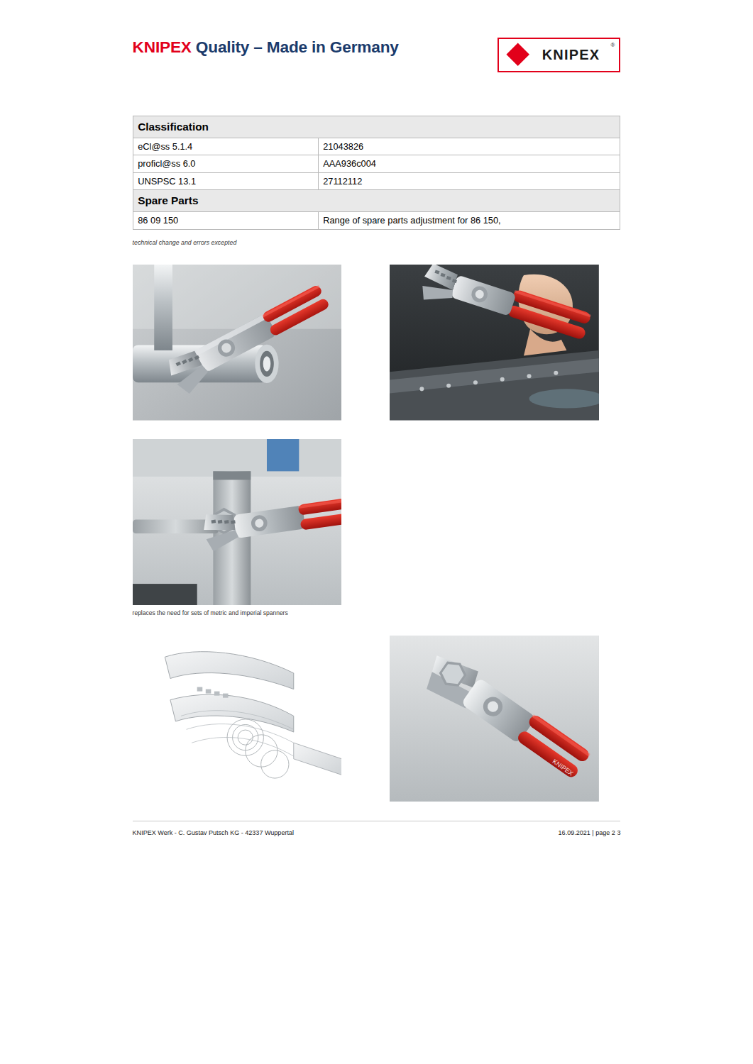KNIPEX Quality – Made in Germany
KNIPEX ®
| Classification |
| --- |
| eCl@ss 5.1.4 | 21043826 |
| proficl@ss 6.0 | AAA936c004 |
| UNSPSC 13.1 | 27112112 |
| Spare Parts |
| 86 09 150 | Range of spare parts adjustment for 86 150, |
technical change and errors excepted
replaces the need for sets of metric and imperial spanners
KNIPEX
KNIPEX Werk - C. Gustav Putsch KG - 42337 Wuppertal
16.09.2021 | page 2 3